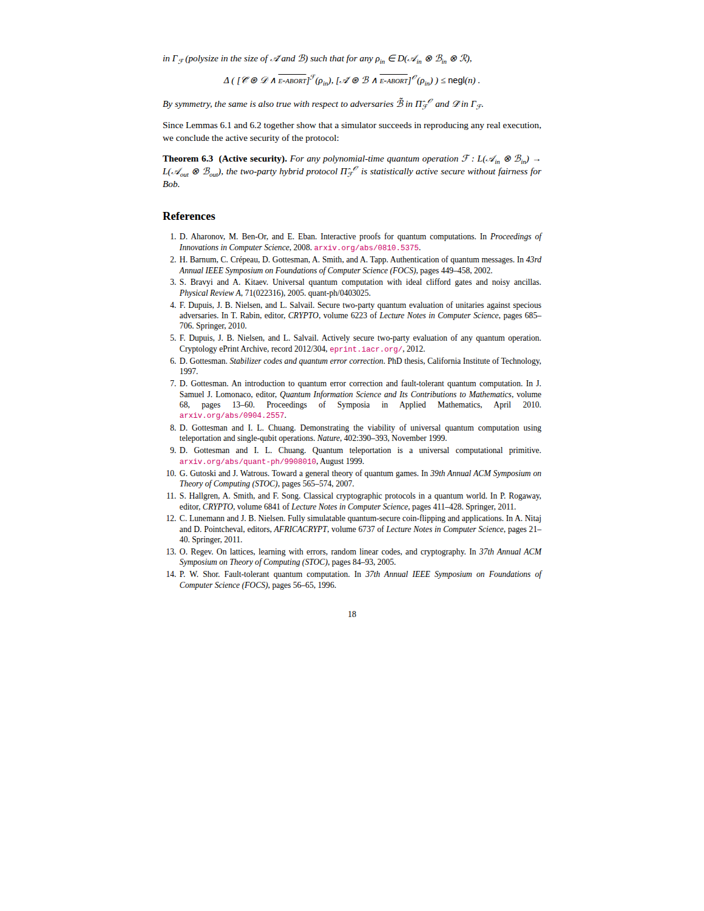in Γℱ (polysize in the size of 𝒜̃ and ℬ) such that for any ρin ∈ D(𝒜in ⊗ ℬin ⊗ ℛ),
Δ ( [𝒞̃ ⊛ 𝒟 ∧ e-abort]ℱ(ρin), [𝒜̃ ⊛ ℬ ∧ e-abort]𝒪′(ρin) ) ≤ negl(n) .
By symmetry, the same is also true with respect to adversaries ℬ̃ in Π̂ℱ𝒪′ and 𝒟̃ in Γℱ.
Since Lemmas 6.1 and 6.2 together show that a simulator succeeds in reproducing any real execution, we conclude the active security of the protocol:
Theorem 6.3 (Active security). For any polynomial-time quantum operation ℱ : L(𝒜in ⊗ ℬin) → L(𝒜out ⊗ ℬout), the two-party hybrid protocol Π̂ℱ𝒪′ is statistically active secure without fairness for Bob.
References
D. Aharonov, M. Ben-Or, and E. Eban. Interactive proofs for quantum computations. In Proceedings of Innovations in Computer Science, 2008. arxiv.org/abs/0810.5375.
H. Barnum, C. Crépeau, D. Gottesman, A. Smith, and A. Tapp. Authentication of quantum messages. In 43rd Annual IEEE Symposium on Foundations of Computer Science (FOCS), pages 449–458, 2002.
S. Bravyi and A. Kitaev. Universal quantum computation with ideal clifford gates and noisy ancillas. Physical Review A, 71(022316), 2005. quant-ph/0403025.
F. Dupuis, J. B. Nielsen, and L. Salvail. Secure two-party quantum evaluation of unitaries against specious adversaries. In T. Rabin, editor, CRYPTO, volume 6223 of Lecture Notes in Computer Science, pages 685–706. Springer, 2010.
F. Dupuis, J. B. Nielsen, and L. Salvail. Actively secure two-party evaluation of any quantum operation. Cryptology ePrint Archive, record 2012/304, eprint.iacr.org/, 2012.
D. Gottesman. Stabilizer codes and quantum error correction. PhD thesis, California Institute of Technology, 1997.
D. Gottesman. An introduction to quantum error correction and fault-tolerant quantum computation. In J. Samuel J. Lomonaco, editor, Quantum Information Science and Its Contributions to Mathematics, volume 68, pages 13–60. Proceedings of Symposia in Applied Mathematics, April 2010. arxiv.org/abs/0904.2557.
D. Gottesman and I. L. Chuang. Demonstrating the viability of universal quantum computation using teleportation and single-qubit operations. Nature, 402:390–393, November 1999.
D. Gottesman and I. L. Chuang. Quantum teleportation is a universal computational primitive. arxiv.org/abs/quant-ph/9908010, August 1999.
G. Gutoski and J. Watrous. Toward a general theory of quantum games. In 39th Annual ACM Symposium on Theory of Computing (STOC), pages 565–574, 2007.
S. Hallgren, A. Smith, and F. Song. Classical cryptographic protocols in a quantum world. In P. Rogaway, editor, CRYPTO, volume 6841 of Lecture Notes in Computer Science, pages 411–428. Springer, 2011.
C. Lunemann and J. B. Nielsen. Fully simulatable quantum-secure coin-flipping and applications. In A. Nitaj and D. Pointcheval, editors, AFRICACRYPT, volume 6737 of Lecture Notes in Computer Science, pages 21–40. Springer, 2011.
O. Regev. On lattices, learning with errors, random linear codes, and cryptography. In 37th Annual ACM Symposium on Theory of Computing (STOC), pages 84–93, 2005.
P. W. Shor. Fault-tolerant quantum computation. In 37th Annual IEEE Symposium on Foundations of Computer Science (FOCS), pages 56–65, 1996.
18